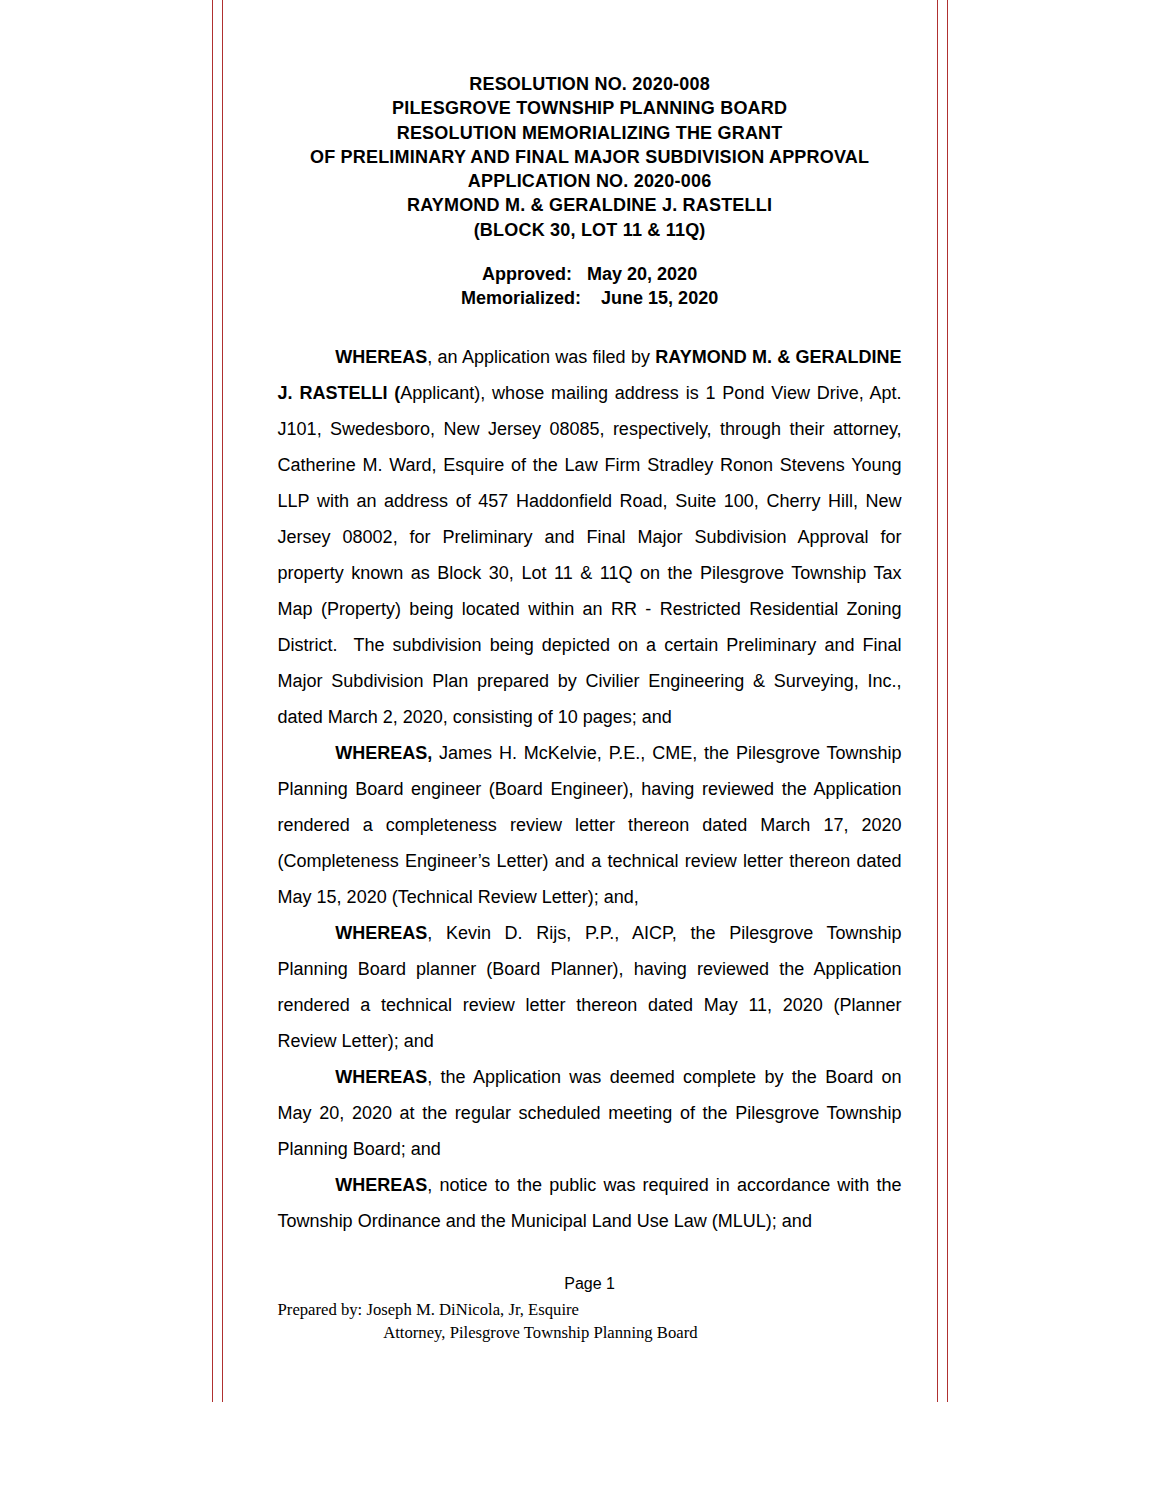RESOLUTION NO. 2020-008
PILESGROVE TOWNSHIP PLANNING BOARD
RESOLUTION MEMORIALIZING THE GRANT
OF PRELIMINARY AND FINAL MAJOR SUBDIVISION APPROVAL
APPLICATION NO. 2020-006
RAYMOND M. & GERALDINE J. RASTELLI
(BLOCK 30, LOT 11 & 11Q)
Approved: May 20, 2020
Memorialized: June 15, 2020
WHEREAS, an Application was filed by RAYMOND M. & GERALDINE J. RASTELLI (Applicant), whose mailing address is 1 Pond View Drive, Apt. J101, Swedesboro, New Jersey 08085, respectively, through their attorney, Catherine M. Ward, Esquire of the Law Firm Stradley Ronon Stevens Young LLP with an address of 457 Haddonfield Road, Suite 100, Cherry Hill, New Jersey 08002, for Preliminary and Final Major Subdivision Approval for property known as Block 30, Lot 11 & 11Q on the Pilesgrove Township Tax Map (Property) being located within an RR - Restricted Residential Zoning District. The subdivision being depicted on a certain Preliminary and Final Major Subdivision Plan prepared by Civilier Engineering & Surveying, Inc., dated March 2, 2020, consisting of 10 pages; and
WHEREAS, James H. McKelvie, P.E., CME, the Pilesgrove Township Planning Board engineer (Board Engineer), having reviewed the Application rendered a completeness review letter thereon dated March 17, 2020 (Completeness Engineer’s Letter) and a technical review letter thereon dated May 15, 2020 (Technical Review Letter); and,
WHEREAS, Kevin D. Rijs, P.P., AICP, the Pilesgrove Township Planning Board planner (Board Planner), having reviewed the Application rendered a technical review letter thereon dated May 11, 2020 (Planner Review Letter); and
WHEREAS, the Application was deemed complete by the Board on May 20, 2020 at the regular scheduled meeting of the Pilesgrove Township Planning Board; and
WHEREAS, notice to the public was required in accordance with the Township Ordinance and the Municipal Land Use Law (MLUL); and
Page 1
Prepared by: Joseph M. DiNicola, Jr, Esquire
Attorney, Pilesgrove Township Planning Board